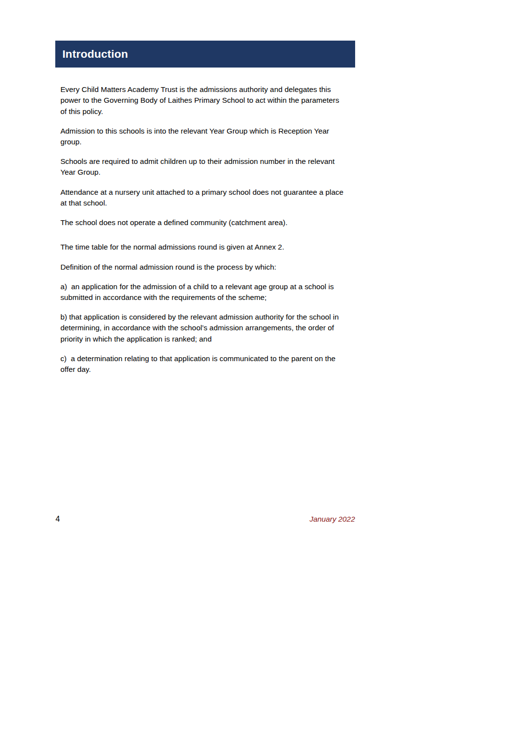Introduction
Every Child Matters Academy Trust is the admissions authority and delegates this power to the Governing Body of Laithes Primary School to act within the parameters of this policy.
Admission to this schools is into the relevant Year Group which is Reception Year group.
Schools are required to admit children up to their admission number in the relevant Year Group.
Attendance at a nursery unit attached to a primary school does not guarantee a place at that school.
The school does not operate a defined community (catchment area).
The time table for the normal admissions round is given at Annex 2.
Definition of the normal admission round is the process by which:
a) an application for the admission of a child to a relevant age group at a school is submitted in accordance with the requirements of the scheme;
b) that application is considered by the relevant admission authority for the school in determining, in accordance with the school’s admission arrangements, the order of priority in which the application is ranked; and
c) a determination relating to that application is communicated to the parent on the offer day.
4 January 2022